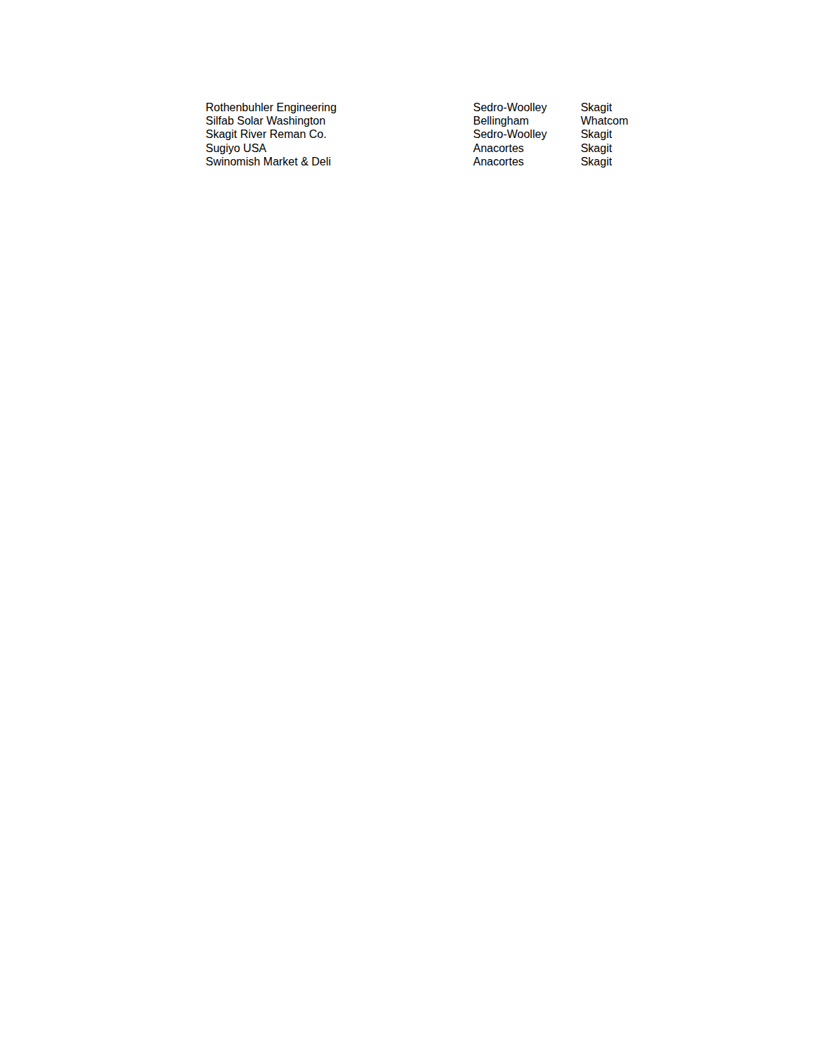| Rothenbuhler Engineering | Sedro-Woolley | Skagit |
| Silfab Solar Washington | Bellingham | Whatcom |
| Skagit River Reman Co. | Sedro-Woolley | Skagit |
| Sugiyo USA | Anacortes | Skagit |
| Swinomish Market & Deli | Anacortes | Skagit |